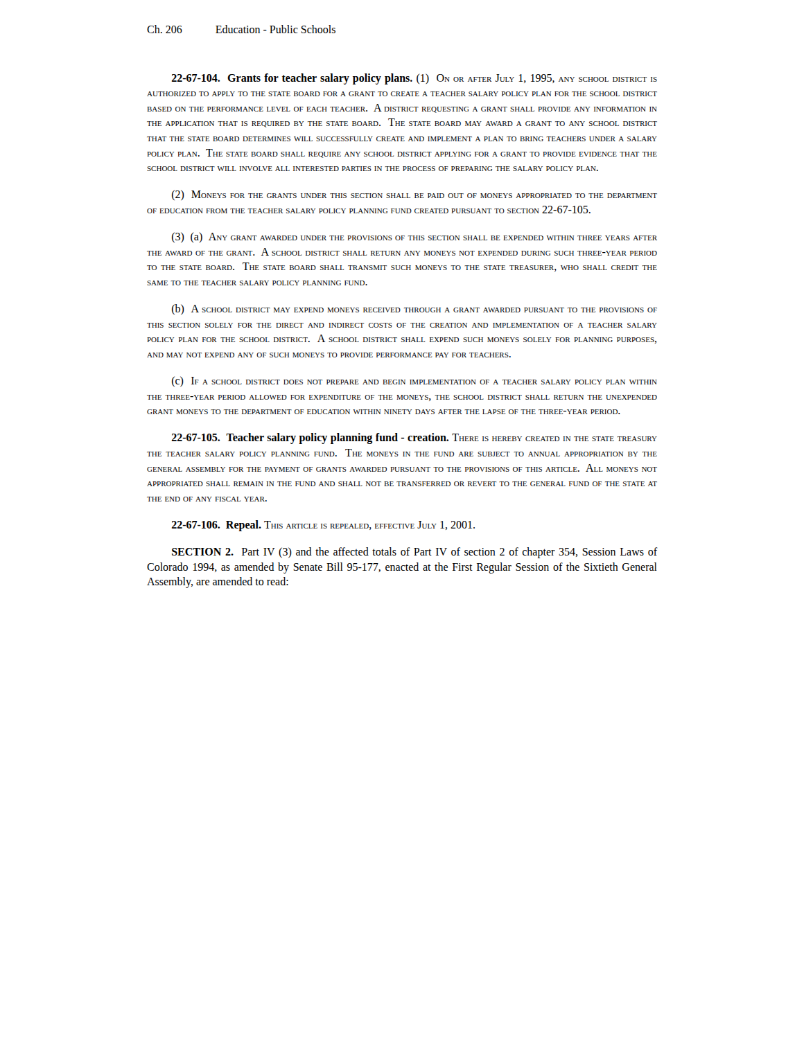Ch. 206 Education - Public Schools
22-67-104. Grants for teacher salary policy plans. (1) On or after July 1, 1995, any school district is authorized to apply to the state board for a grant to create a teacher salary policy plan for the school district based on the performance level of each teacher. A district requesting a grant shall provide any information in the application that is required by the state board. The state board may award a grant to any school district that the state board determines will successfully create and implement a plan to bring teachers under a salary policy plan. The state board shall require any school district applying for a grant to provide evidence that the school district will involve all interested parties in the process of preparing the salary policy plan.
(2) Moneys for the grants under this section shall be paid out of moneys appropriated to the department of education from the teacher salary policy planning fund created pursuant to section 22-67-105.
(3) (a) Any grant awarded under the provisions of this section shall be expended within three years after the award of the grant. A school district shall return any moneys not expended during such three-year period to the state board. The state board shall transmit such moneys to the state treasurer, who shall credit the same to the teacher salary policy planning fund.
(b) A school district may expend moneys received through a grant awarded pursuant to the provisions of this section solely for the direct and indirect costs of the creation and implementation of a teacher salary policy plan for the school district. A school district shall expend such moneys solely for planning purposes, and may not expend any of such moneys to provide performance pay for teachers.
(c) If a school district does not prepare and begin implementation of a teacher salary policy plan within the three-year period allowed for expenditure of the moneys, the school district shall return the unexpended grant moneys to the department of education within ninety days after the lapse of the three-year period.
22-67-105. Teacher salary policy planning fund - creation. There is hereby created in the state treasury the teacher salary policy planning fund. The moneys in the fund are subject to annual appropriation by the general assembly for the payment of grants awarded pursuant to the provisions of this article. All moneys not appropriated shall remain in the fund and shall not be transferred or revert to the general fund of the state at the end of any fiscal year.
22-67-106. Repeal. This article is repealed, effective July 1, 2001.
SECTION 2. Part IV (3) and the affected totals of Part IV of section 2 of chapter 354, Session Laws of Colorado 1994, as amended by Senate Bill 95-177, enacted at the First Regular Session of the Sixtieth General Assembly, are amended to read: